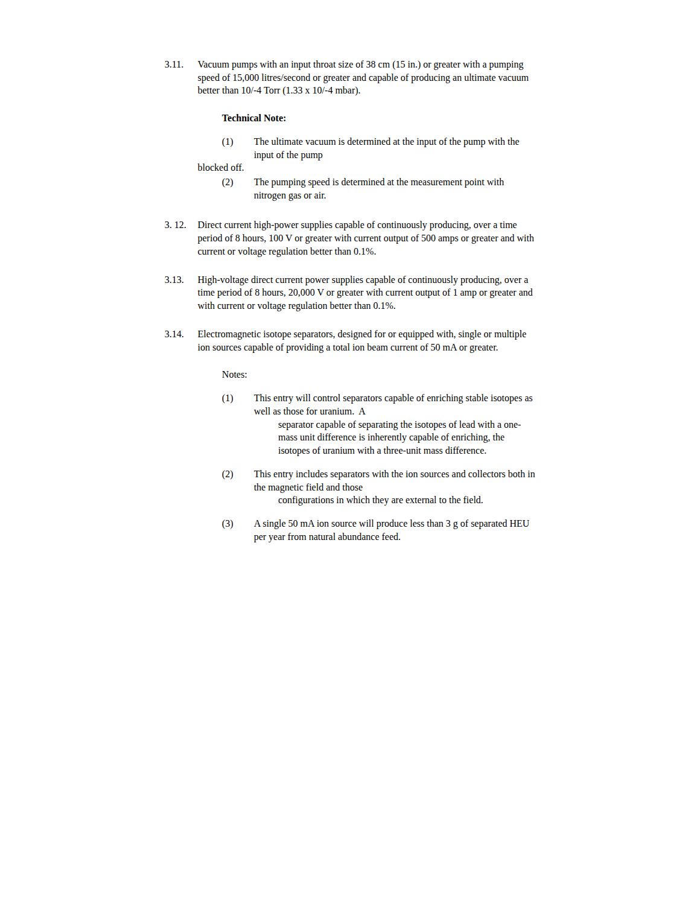3.11.
Vacuum pumps with an input throat size of 38 cm (15 in.) or greater with a pumping speed of 15,000 litres/second or greater and capable of producing an ultimate vacuum better than 10/-4 Torr (1.33 x 10/-4 mbar).
Technical Note:
(1)
The ultimate vacuum is determined at the input of the pump with the input of the pump
blocked off.
(2)
The pumping speed is determined at the measurement point with nitrogen gas or air.
3. 12.
Direct current high-power supplies capable of continuously producing, over a time period of 8 hours, 100 V or greater with current output of 500 amps or greater and with current or voltage regulation better than 0.1%.
3.13.
High-voltage direct current power supplies capable of continuously producing, over a time period of 8 hours, 20,000 V or greater with current output of 1 amp or greater and with current or voltage regulation better than 0.1%.
3.14.
Electromagnetic isotope separators, designed for or equipped with, single or multiple ion sources capable of providing a total ion beam current of 50 mA or greater.
Notes:
(1)
This entry will control separators capable of enriching stable isotopes as well as those for uranium. A
separator capable of separating the isotopes of lead with a one-mass unit difference is inherently capable of enriching, the isotopes of uranium with a three-unit mass difference.
(2)
This entry includes separators with the ion sources and collectors both in the magnetic field and those
configurations in which they are external to the field.
(3)
A single 50 mA ion source will produce less than 3 g of separated HEU per year from natural abundance feed.